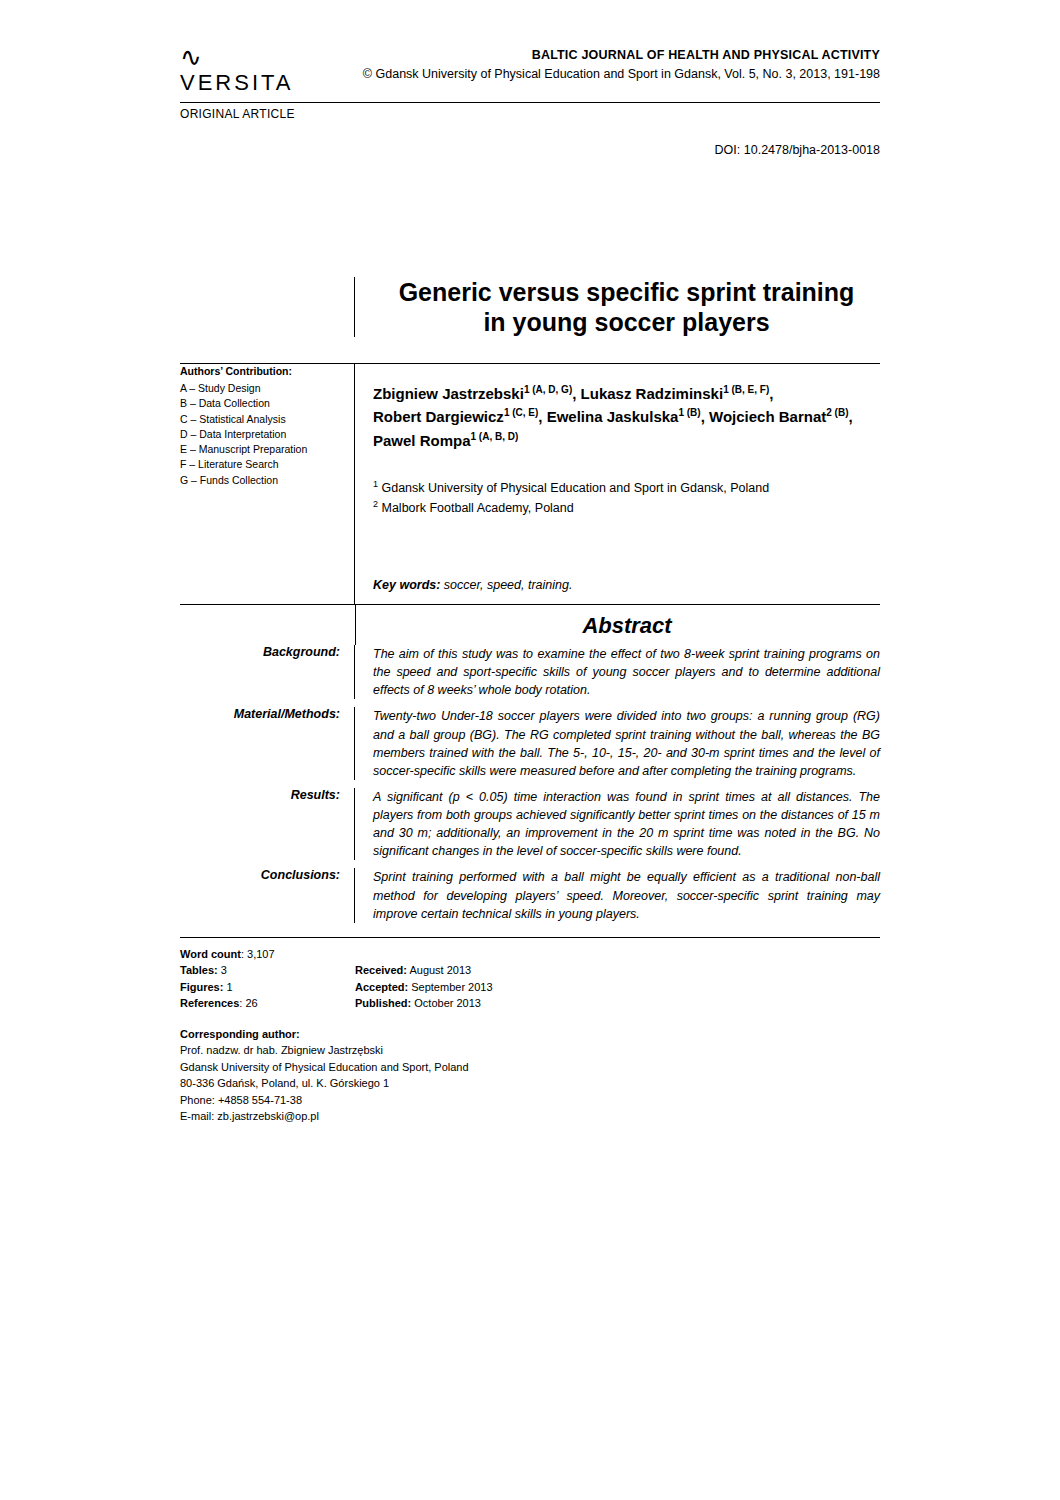∿
VERSITA
BALTIC JOURNAL OF HEALTH AND PHYSICAL ACTIVITY
© Gdansk University of Physical Education and Sport in Gdansk, Vol. 5, No. 3, 2013, 191-198
ORIGINAL ARTICLE
DOI: 10.2478/bjha-2013-0018
Generic versus specific sprint training
in young soccer players
Authors’ Contribution:
A – Study Design
B – Data Collection
C – Statistical Analysis
D – Data Interpretation
E – Manuscript Preparation
F – Literature Search
G – Funds Collection
Zbigniew Jastrzebski1 (A, D, G), Lukasz Radziminski1 (B, E, F),
Robert Dargiewicz1 (C, E), Ewelina Jaskulska1 (B), Wojciech Barnat2 (B),
Pawel Rompa1 (A, B, D)
1 Gdansk University of Physical Education and Sport in Gdansk, Poland
2 Malbork Football Academy, Poland
Key words: soccer, speed, training.
Abstract
Background:
The aim of this study was to examine the effect of two 8-week sprint training programs on the speed and sport-specific skills of young soccer players and to determine additional effects of 8 weeks’ whole body rotation.
Material/Methods:
Twenty-two Under-18 soccer players were divided into two groups: a running group (RG) and a ball group (BG). The RG completed sprint training without the ball, whereas the BG members trained with the ball. The 5-, 10-, 15-, 20- and 30-m sprint times and the level of soccer-specific skills were measured before and after completing the training programs.
Results:
A significant (p < 0.05) time interaction was found in sprint times at all distances. The players from both groups achieved significantly better sprint times on the distances of 15 m and 30 m; additionally, an improvement in the 20 m sprint time was noted in the BG. No significant changes in the level of soccer-specific skills were found.
Conclusions:
Sprint training performed with a ball might be equally efficient as a traditional non-ball method for developing players’ speed. Moreover, soccer-specific sprint training may improve certain technical skills in young players.
Word count: 3,107
Tables: 3
Figures: 1
References: 26
Received: August 2013
Accepted: September 2013
Published: October 2013
Corresponding author:
Prof. nadzw. dr hab. Zbigniew Jastrzębski
Gdansk University of Physical Education and Sport, Poland
80-336 Gdańsk, Poland, ul. K. Górskiego 1
Phone: +4858 554-71-38
E-mail: zb.jastrzebski@op.pl